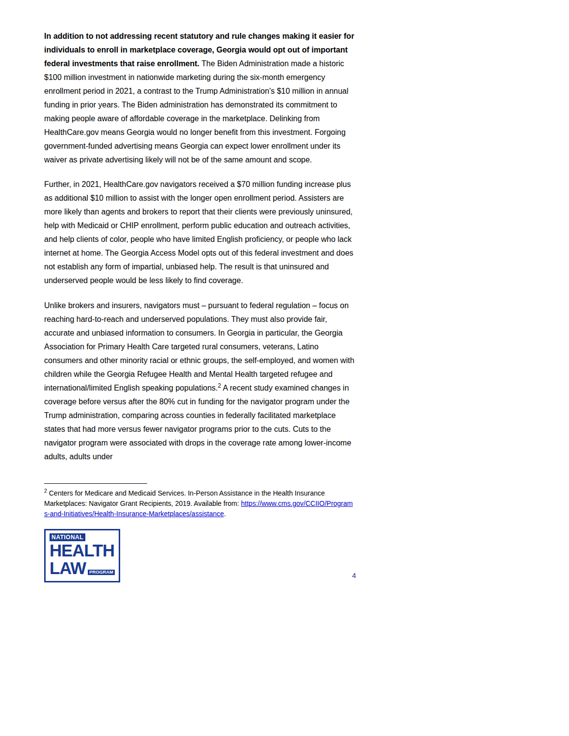In addition to not addressing recent statutory and rule changes making it easier for individuals to enroll in marketplace coverage, Georgia would opt out of important federal investments that raise enrollment. The Biden Administration made a historic $100 million investment in nationwide marketing during the six-month emergency enrollment period in 2021, a contrast to the Trump Administration's $10 million in annual funding in prior years. The Biden administration has demonstrated its commitment to making people aware of affordable coverage in the marketplace. Delinking from HealthCare.gov means Georgia would no longer benefit from this investment. Forgoing government-funded advertising means Georgia can expect lower enrollment under its waiver as private advertising likely will not be of the same amount and scope.
Further, in 2021, HealthCare.gov navigators received a $70 million funding increase plus as additional $10 million to assist with the longer open enrollment period. Assisters are more likely than agents and brokers to report that their clients were previously uninsured, help with Medicaid or CHIP enrollment, perform public education and outreach activities, and help clients of color, people who have limited English proficiency, or people who lack internet at home. The Georgia Access Model opts out of this federal investment and does not establish any form of impartial, unbiased help. The result is that uninsured and underserved people would be less likely to find coverage.
Unlike brokers and insurers, navigators must – pursuant to federal regulation – focus on reaching hard-to-reach and underserved populations. They must also provide fair, accurate and unbiased information to consumers. In Georgia in particular, the Georgia Association for Primary Health Care targeted rural consumers, veterans, Latino consumers and other minority racial or ethnic groups, the self-employed, and women with children while the Georgia Refugee Health and Mental Health targeted refugee and international/limited English speaking populations.2 A recent study examined changes in coverage before versus after the 80% cut in funding for the navigator program under the Trump administration, comparing across counties in federally facilitated marketplace states that had more versus fewer navigator programs prior to the cuts. Cuts to the navigator program were associated with drops in the coverage rate among lower-income adults, adults under
2 Centers for Medicare and Medicaid Services. In-Person Assistance in the Health Insurance Marketplaces: Navigator Grant Recipients, 2019. Available from: https://www.cms.gov/CCIIO/Programs-and-Initiatives/Health-Insurance-Marketplaces/assistance.
NATIONAL HEALTH
LAW PROGRAM
4